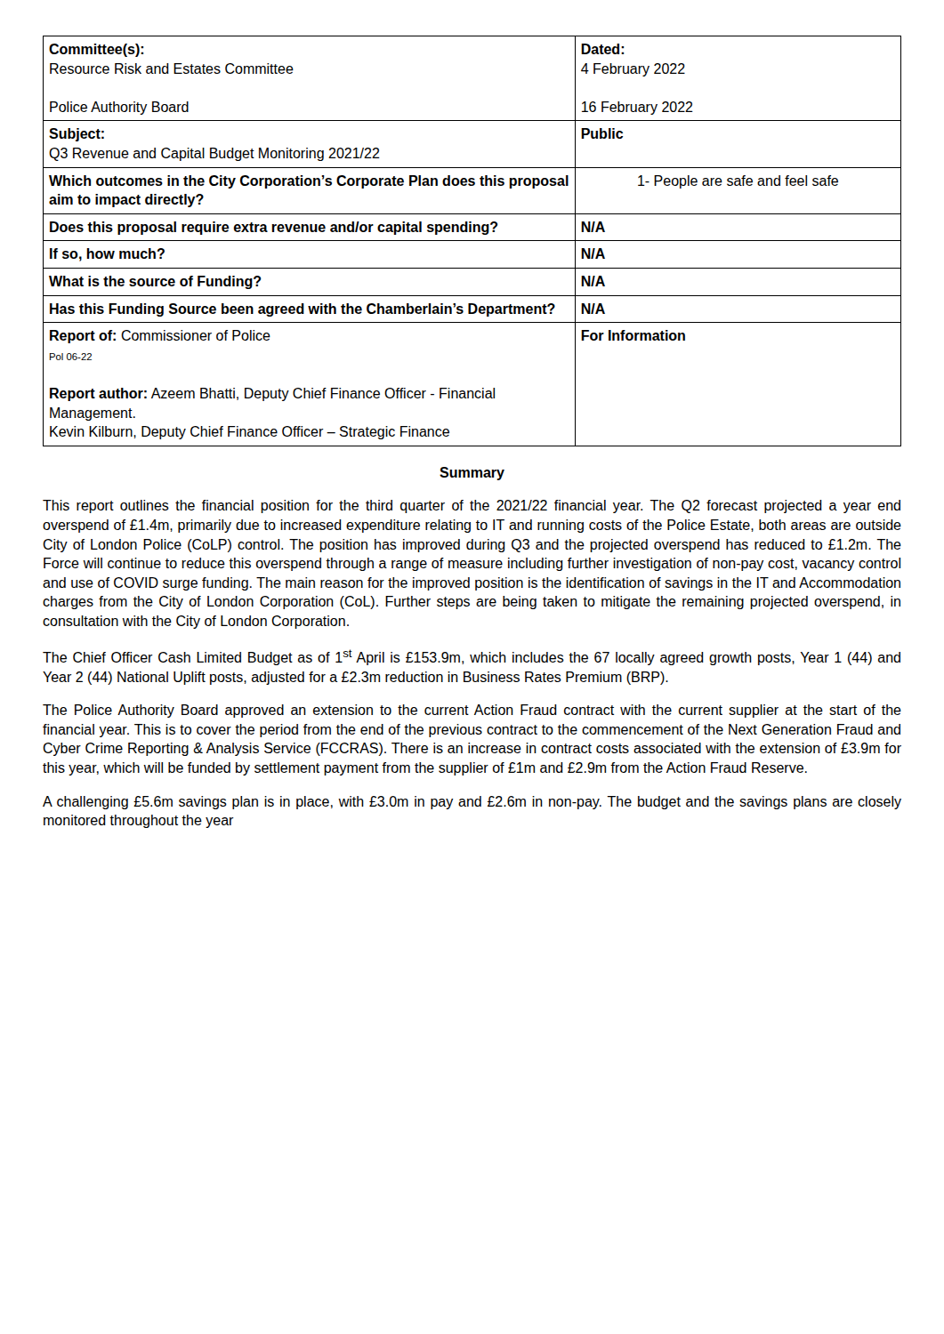| Committee(s): Resource Risk and Estates Committee Police Authority Board | Dated: 4 February 2022 16 February 2022 |
| Subject: Q3 Revenue and Capital Budget Monitoring 2021/22 | Public |
| Which outcomes in the City Corporation’s Corporate Plan does this proposal aim to impact directly? | 1- People are safe and feel safe |
| Does this proposal require extra revenue and/or capital spending? | N/A |
| If so, how much? | N/A |
| What is the source of Funding? | N/A |
| Has this Funding Source been agreed with the Chamberlain’s Department? | N/A |
| Report of: Commissioner of Police Pol 06-22 Report author: Azeem Bhatti, Deputy Chief Finance Officer - Financial Management. Kevin Kilburn, Deputy Chief Finance Officer – Strategic Finance | For Information |
Summary
This report outlines the financial position for the third quarter of the 2021/22 financial year. The Q2 forecast projected a year end overspend of £1.4m, primarily due to increased expenditure relating to IT and running costs of the Police Estate, both areas are outside City of London Police (CoLP) control. The position has improved during Q3 and the projected overspend has reduced to £1.2m. The Force will continue to reduce this overspend through a range of measure including further investigation of non-pay cost, vacancy control and use of COVID surge funding. The main reason for the improved position is the identification of savings in the IT and Accommodation charges from the City of London Corporation (CoL). Further steps are being taken to mitigate the remaining projected overspend, in consultation with the City of London Corporation.
The Chief Officer Cash Limited Budget as of 1st April is £153.9m, which includes the 67 locally agreed growth posts, Year 1 (44) and Year 2 (44) National Uplift posts, adjusted for a £2.3m reduction in Business Rates Premium (BRP).
The Police Authority Board approved an extension to the current Action Fraud contract with the current supplier at the start of the financial year. This is to cover the period from the end of the previous contract to the commencement of the Next Generation Fraud and Cyber Crime Reporting & Analysis Service (FCCRAS). There is an increase in contract costs associated with the extension of £3.9m for this year, which will be funded by settlement payment from the supplier of £1m and £2.9m from the Action Fraud Reserve.
A challenging £5.6m savings plan is in place, with £3.0m in pay and £2.6m in non-pay. The budget and the savings plans are closely monitored throughout the year